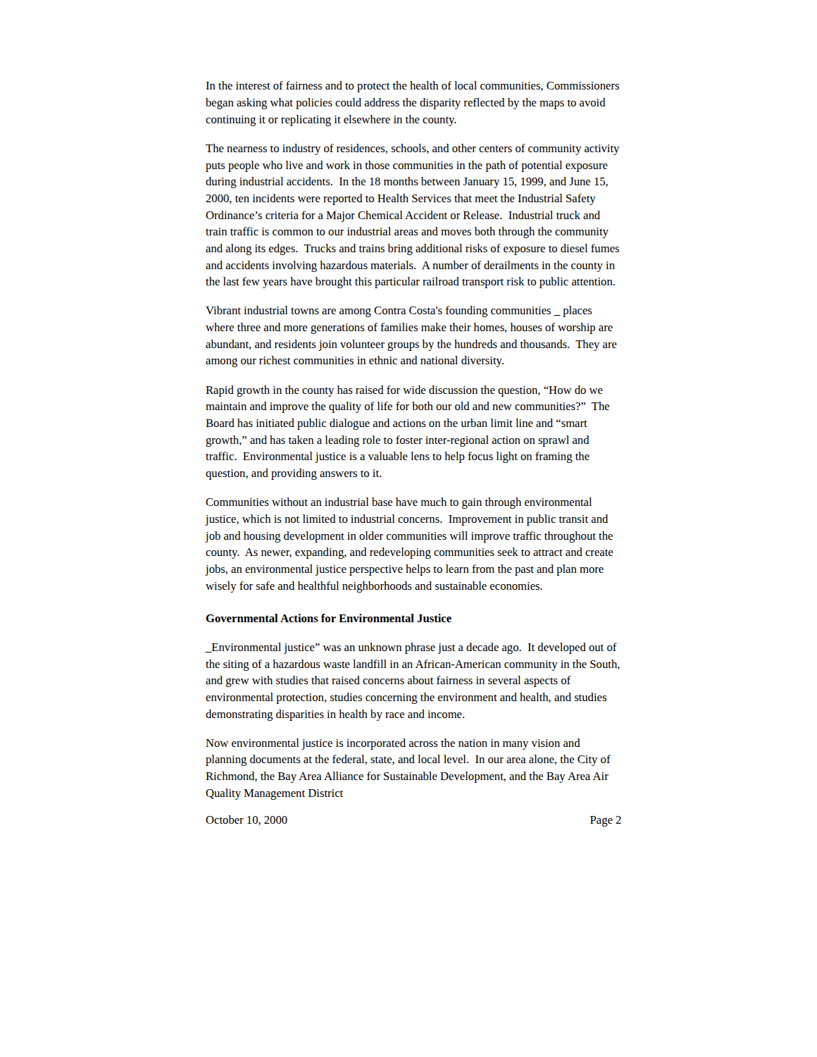In the interest of fairness and to protect the health of local communities, Commissioners began asking what policies could address the disparity reflected by the maps to avoid continuing it or replicating it elsewhere in the county.
The nearness to industry of residences, schools, and other centers of community activity puts people who live and work in those communities in the path of potential exposure during industrial accidents. In the 18 months between January 15, 1999, and June 15, 2000, ten incidents were reported to Health Services that meet the Industrial Safety Ordinance’s criteria for a Major Chemical Accident or Release. Industrial truck and train traffic is common to our industrial areas and moves both through the community and along its edges. Trucks and trains bring additional risks of exposure to diesel fumes and accidents involving hazardous materials. A number of derailments in the county in the last few years have brought this particular railroad transport risk to public attention.
Vibrant industrial towns are among Contra Costa's founding communities _ places where three and more generations of families make their homes, houses of worship are abundant, and residents join volunteer groups by the hundreds and thousands. They are among our richest communities in ethnic and national diversity.
Rapid growth in the county has raised for wide discussion the question, “How do we maintain and improve the quality of life for both our old and new communities?” The Board has initiated public dialogue and actions on the urban limit line and “smart growth,” and has taken a leading role to foster inter-regional action on sprawl and traffic. Environmental justice is a valuable lens to help focus light on framing the question, and providing answers to it.
Communities without an industrial base have much to gain through environmental justice, which is not limited to industrial concerns. Improvement in public transit and job and housing development in older communities will improve traffic throughout the county. As newer, expanding, and redeveloping communities seek to attract and create jobs, an environmental justice perspective helps to learn from the past and plan more wisely for safe and healthful neighborhoods and sustainable economies.
Governmental Actions for Environmental Justice
_Environmental justice” was an unknown phrase just a decade ago. It developed out of the siting of a hazardous waste landfill in an African-American community in the South, and grew with studies that raised concerns about fairness in several aspects of environmental protection, studies concerning the environment and health, and studies demonstrating disparities in health by race and income.
Now environmental justice is incorporated across the nation in many vision and planning documents at the federal, state, and local level. In our area alone, the City of Richmond, the Bay Area Alliance for Sustainable Development, and the Bay Area Air Quality Management District
October 10, 2000 Page 2